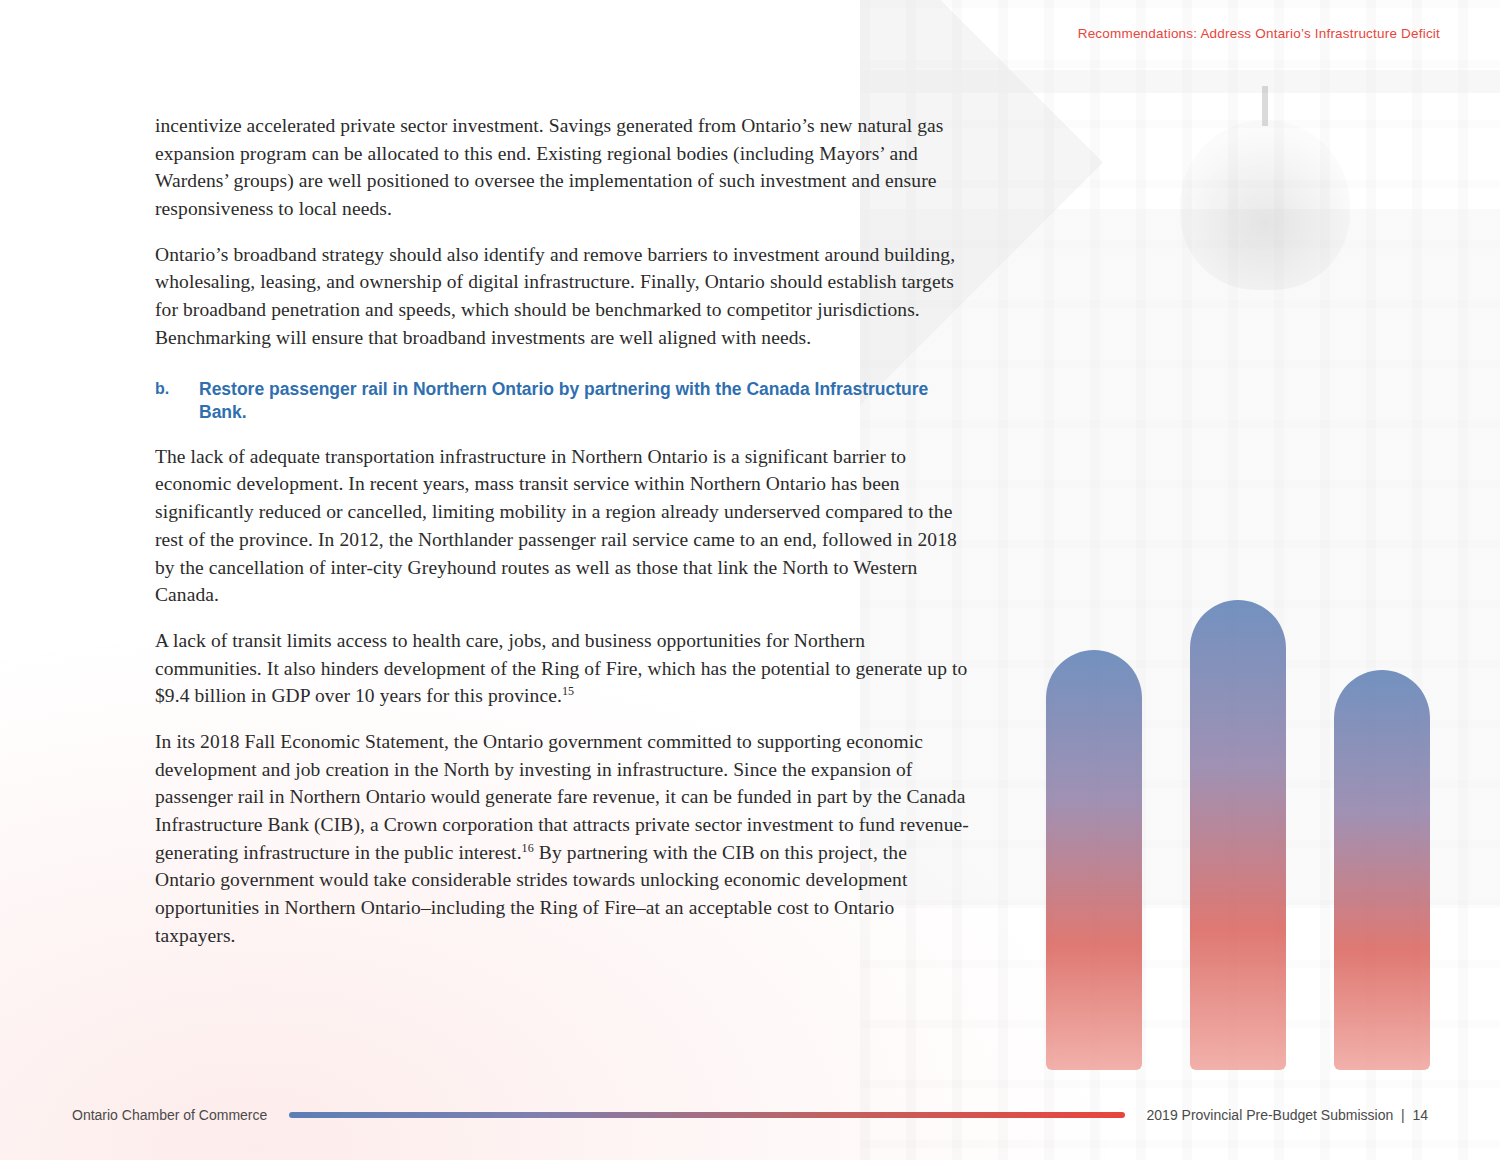Recommendations: Address Ontario’s Infrastructure Deficit
incentivize accelerated private sector investment. Savings generated from Ontario’s new natural gas expansion program can be allocated to this end. Existing regional bodies (including Mayors’ and Wardens’ groups) are well positioned to oversee the implementation of such investment and ensure responsiveness to local needs.
Ontario’s broadband strategy should also identify and remove barriers to investment around building, wholesaling, leasing, and ownership of digital infrastructure. Finally, Ontario should establish targets for broadband penetration and speeds, which should be benchmarked to competitor jurisdictions. Benchmarking will ensure that broadband investments are well aligned with needs.
b.
Restore passenger rail in Northern Ontario by partnering with the Canada Infrastructure Bank.
The lack of adequate transportation infrastructure in Northern Ontario is a significant barrier to economic development. In recent years, mass transit service within Northern Ontario has been significantly reduced or cancelled, limiting mobility in a region already underserved compared to the rest of the province. In 2012, the Northlander passenger rail service came to an end, followed in 2018 by the cancellation of inter-city Greyhound routes as well as those that link the North to Western Canada.
A lack of transit limits access to health care, jobs, and business opportunities for Northern communities. It also hinders development of the Ring of Fire, which has the potential to generate up to $9.4 billion in GDP over 10 years for this province.15
In its 2018 Fall Economic Statement, the Ontario government committed to supporting economic development and job creation in the North by investing in infrastructure. Since the expansion of passenger rail in Northern Ontario would generate fare revenue, it can be funded in part by the Canada Infrastructure Bank (CIB), a Crown corporation that attracts private sector investment to fund revenue-generating infrastructure in the public interest.16 By partnering with the CIB on this project, the Ontario government would take considerable strides towards unlocking economic development opportunities in Northern Ontario–including the Ring of Fire–at an acceptable cost to Ontario taxpayers.
Ontario Chamber of Commerce
2019 Provincial Pre-Budget Submission | 14